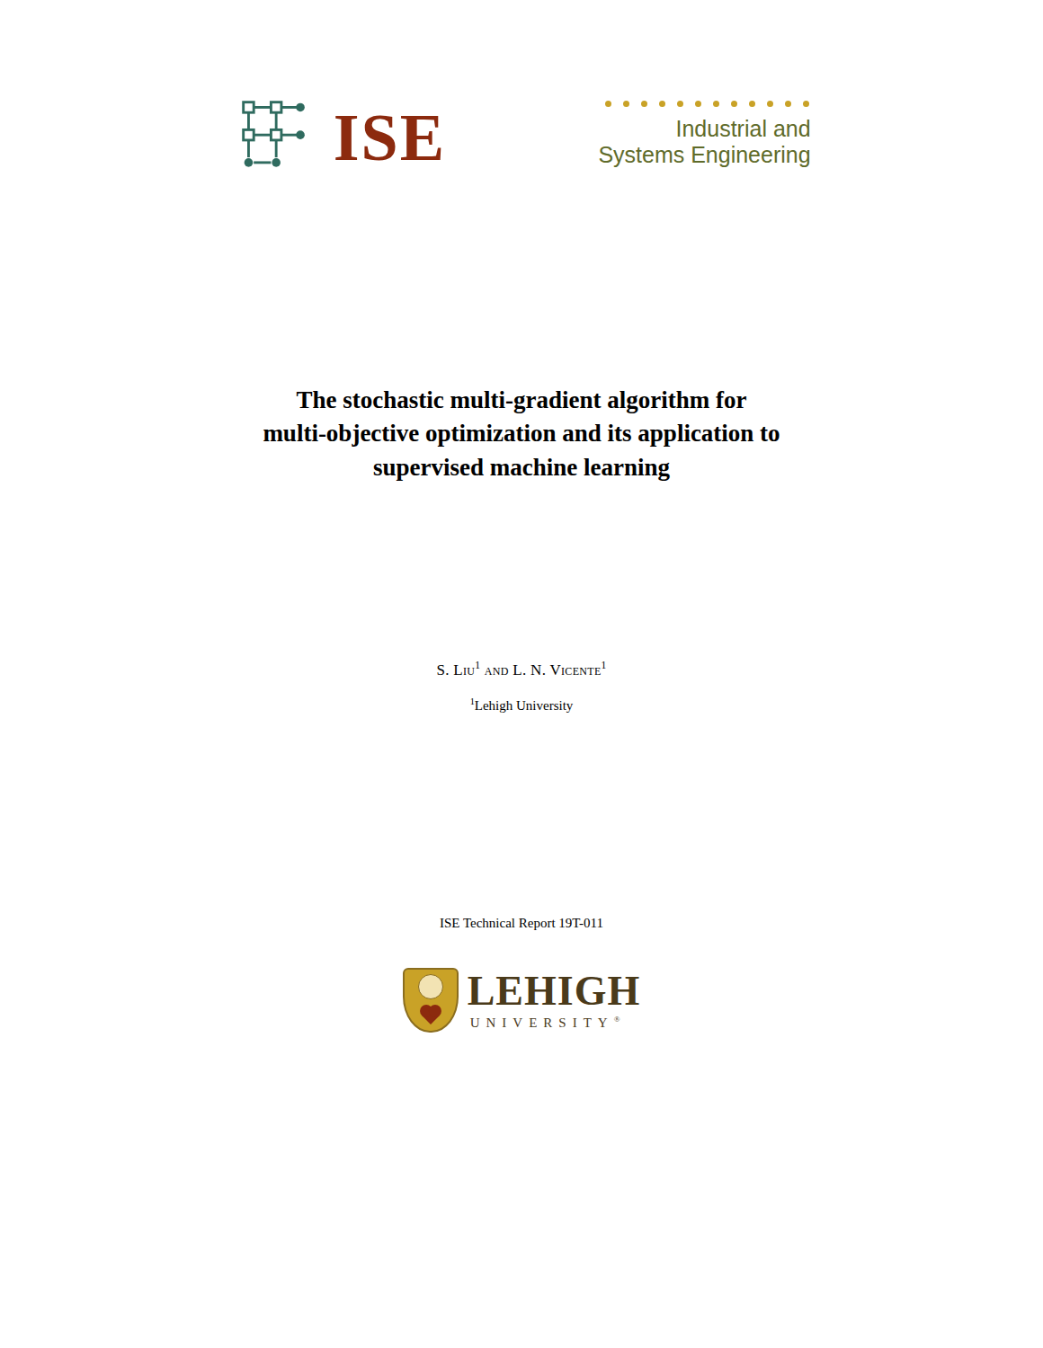ISE
Industrial and
Systems Engineering
The stochastic multi-gradient algorithm for
multi-objective optimization and its application to
supervised machine learning
S. Liu1 and L. N. Vicente1
1Lehigh University
ISE Technical Report 19T-011
LEHIGH
UNIVERSITY®